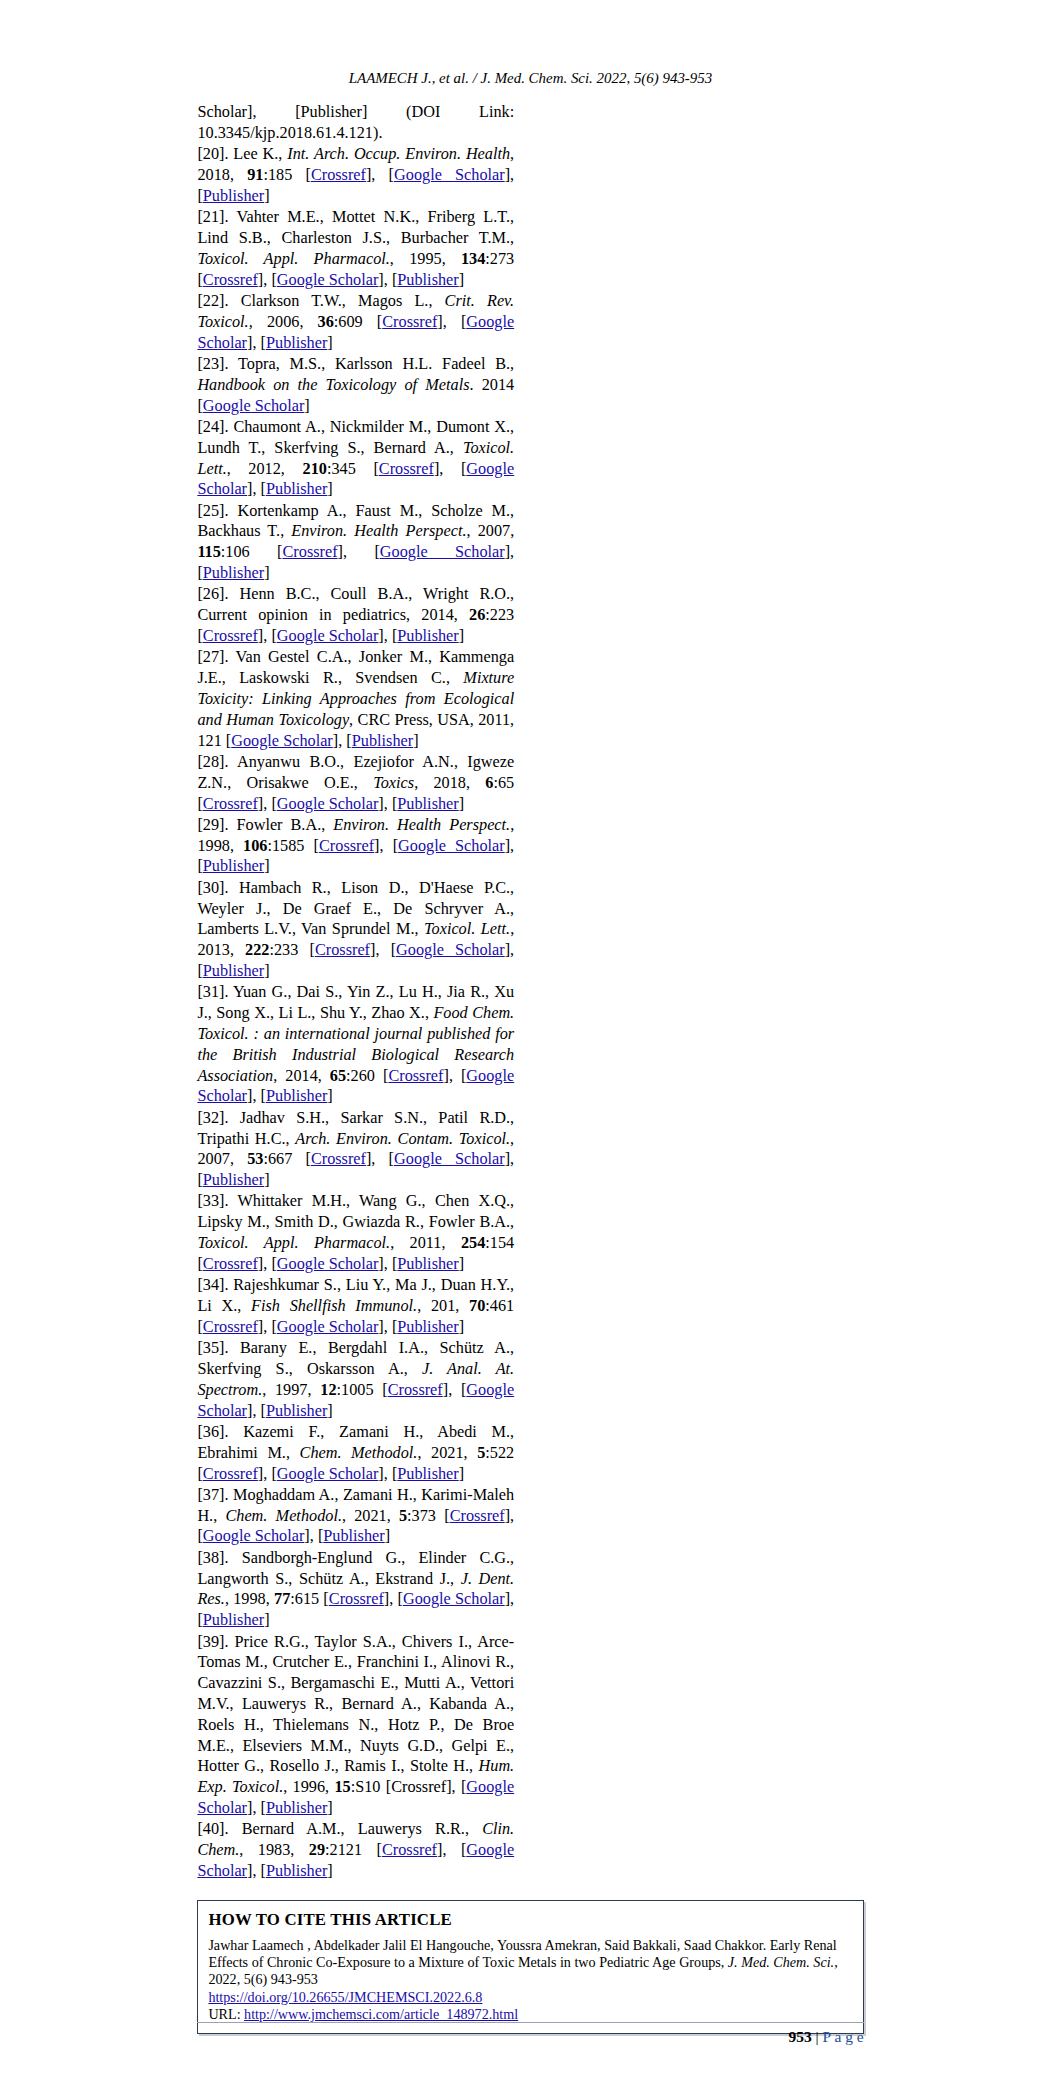LAAMECH J., et al. / J. Med. Chem. Sci. 2022, 5(6) 943-953
Scholar], [Publisher] (DOI Link: 10.3345/kjp.2018.61.4.121).
[20]. Lee K., Int. Arch. Occup. Environ. Health, 2018, 91:185 [Crossref], [Google Scholar], [Publisher]
[21]. Vahter M.E., Mottet N.K., Friberg L.T., Lind S.B., Charleston J.S., Burbacher T.M., Toxicol. Appl. Pharmacol., 1995, 134:273 [Crossref], [Google Scholar], [Publisher]
[22]. Clarkson T.W., Magos L., Crit. Rev. Toxicol., 2006, 36:609 [Crossref], [Google Scholar], [Publisher]
[23]. Topra, M.S., Karlsson H.L. Fadeel B., Handbook on the Toxicology of Metals. 2014 [Google Scholar]
[24]. Chaumont A., Nickmilder M., Dumont X., Lundh T., Skerfving S., Bernard A., Toxicol. Lett., 2012, 210:345 [Crossref], [Google Scholar], [Publisher]
[25]. Kortenkamp A., Faust M., Scholze M., Backhaus T., Environ. Health Perspect., 2007, 115:106 [Crossref], [Google Scholar], [Publisher]
[26]. Henn B.C., Coull B.A., Wright R.O., Current opinion in pediatrics, 2014, 26:223 [Crossref], [Google Scholar], [Publisher]
[27]. Van Gestel C.A., Jonker M., Kammenga J.E., Laskowski R., Svendsen C., Mixture Toxicity: Linking Approaches from Ecological and Human Toxicology, CRC Press, USA, 2011, 121 [Google Scholar], [Publisher]
[28]. Anyanwu B.O., Ezejiofor A.N., Igweze Z.N., Orisakwe O.E., Toxics, 2018, 6:65 [Crossref], [Google Scholar], [Publisher]
[29]. Fowler B.A., Environ. Health Perspect., 1998, 106:1585 [Crossref], [Google Scholar], [Publisher]
[30]. Hambach R., Lison D., D'Haese P.C., Weyler J., De Graef E., De Schryver A., Lamberts L.V., Van Sprundel M., Toxicol. Lett., 2013, 222:233 [Crossref], [Google Scholar], [Publisher]
[31]. Yuan G., Dai S., Yin Z., Lu H., Jia R., Xu J., Song X., Li L., Shu Y., Zhao X., Food Chem. Toxicol. : an international journal published for the British Industrial Biological Research Association, 2014, 65:260 [Crossref], [Google Scholar], [Publisher]
[32]. Jadhav S.H., Sarkar S.N., Patil R.D., Tripathi H.C., Arch. Environ. Contam. Toxicol., 2007, 53:667 [Crossref], [Google Scholar], [Publisher]
[33]. Whittaker M.H., Wang G., Chen X.Q., Lipsky M., Smith D., Gwiazda R., Fowler B.A., Toxicol. Appl. Pharmacol., 2011, 254:154 [Crossref], [Google Scholar], [Publisher]
[34]. Rajeshkumar S., Liu Y., Ma J., Duan H.Y., Li X., Fish Shellfish Immunol., 201, 70:461 [Crossref], [Google Scholar], [Publisher]
[35]. Barany E., Bergdahl I.A., Schütz A., Skerfving S., Oskarsson A., J. Anal. At. Spectrom., 1997, 12:1005 [Crossref], [Google Scholar], [Publisher]
[36]. Kazemi F., Zamani H., Abedi M., Ebrahimi M., Chem. Methodol., 2021, 5:522 [Crossref], [Google Scholar], [Publisher]
[37]. Moghaddam A., Zamani H., Karimi-Maleh H., Chem. Methodol., 2021, 5:373 [Crossref], [Google Scholar], [Publisher]
[38]. Sandborgh-Englund G., Elinder C.G., Langworth S., Schütz A., Ekstrand J., J. Dent. Res., 1998, 77:615 [Crossref], [Google Scholar], [Publisher]
[39]. Price R.G., Taylor S.A., Chivers I., Arce-Tomas M., Crutcher E., Franchini I., Alinovi R., Cavazzini S., Bergamaschi E., Mutti A., Vettori M.V., Lauwerys R., Bernard A., Kabanda A., Roels H., Thielemans N., Hotz P., De Broe M.E., Elseviers M.M., Nuyts G.D., Gelpi E., Hotter G., Rosello J., Ramis I., Stolte H., Hum. Exp. Toxicol., 1996, 15:S10 [Crossref], [Google Scholar], [Publisher]
[40]. Bernard A.M., Lauwerys R.R., Clin. Chem., 1983, 29:2121 [Crossref], [Google Scholar], [Publisher]
HOW TO CITE THIS ARTICLE
Jawhar Laamech , Abdelkader Jalil El Hangouche, Youssra Amekran, Said Bakkali, Saad Chakkor. Early Renal Effects of Chronic Co-Exposure to a Mixture of Toxic Metals in two Pediatric Age Groups, J. Med. Chem. Sci., 2022, 5(6) 943-953
https://doi.org/10.26655/JMCHEMSCI.2022.6.8
URL: http://www.jmchemsci.com/article_148972.html
953 | P a g e